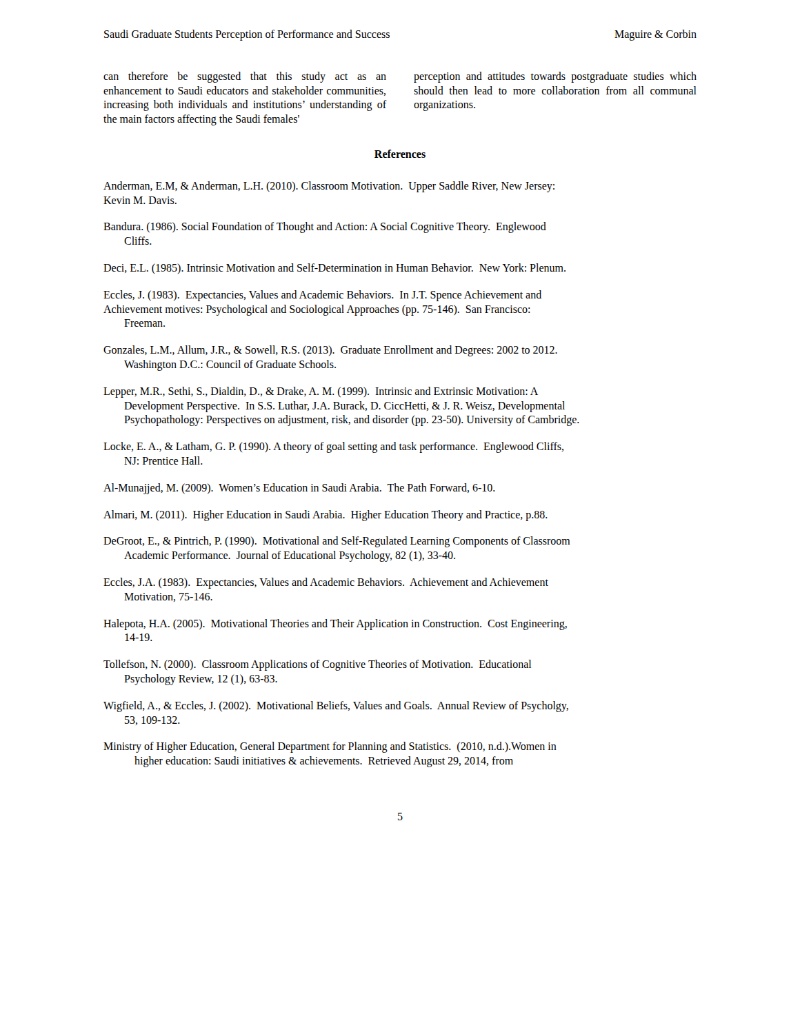Saudi Graduate Students Perception of Performance and Success Maguire & Corbin
can therefore be suggested that this study act as an enhancement to Saudi educators and stakeholder communities, increasing both individuals and institutions’ understanding of the main factors affecting the Saudi females'
perception and attitudes towards postgraduate studies which should then lead to more collaboration from all communal organizations.
References
Anderman, E.M, & Anderman, L.H. (2010). Classroom Motivation. Upper Saddle River, New Jersey: Kevin M. Davis.
Bandura. (1986). Social Foundation of Thought and Action: A Social Cognitive Theory. Englewood Cliffs.
Deci, E.L. (1985). Intrinsic Motivation and Self-Determination in Human Behavior. New York: Plenum.
Eccles, J. (1983). Expectancies, Values and Academic Behaviors. In J.T. Spence Achievement and Achievement motives: Psychological and Sociological Approaches (pp. 75-146). San Francisco: Freeman.
Gonzales, L.M., Allum, J.R., & Sowell, R.S. (2013). Graduate Enrollment and Degrees: 2002 to 2012. Washington D.C.: Council of Graduate Schools.
Lepper, M.R., Sethi, S., Dialdin, D., & Drake, A. M. (1999). Intrinsic and Extrinsic Motivation: A Development Perspective. In S.S. Luthar, J.A. Burack, D. CiccHetti, & J. R. Weisz, Developmental Psychopathology: Perspectives on adjustment, risk, and disorder (pp. 23-50). University of Cambridge.
Locke, E. A., & Latham, G. P. (1990). A theory of goal setting and task performance. Englewood Cliffs, NJ: Prentice Hall.
Al-Munajjed, M. (2009). Women’s Education in Saudi Arabia. The Path Forward, 6-10.
Almari, M. (2011). Higher Education in Saudi Arabia. Higher Education Theory and Practice, p.88.
DeGroot, E., & Pintrich, P. (1990). Motivational and Self-Regulated Learning Components of Classroom Academic Performance. Journal of Educational Psychology, 82 (1), 33-40.
Eccles, J.A. (1983). Expectancies, Values and Academic Behaviors. Achievement and Achievement Motivation, 75-146.
Halepota, H.A. (2005). Motivational Theories and Their Application in Construction. Cost Engineering, 14-19.
Tollefson, N. (2000). Classroom Applications of Cognitive Theories of Motivation. Educational Psychology Review, 12 (1), 63-83.
Wigfield, A., & Eccles, J. (2002). Motivational Beliefs, Values and Goals. Annual Review of Psycholgy, 53, 109-132.
Ministry of Higher Education, General Department for Planning and Statistics. (2010, n.d.).Women in higher education: Saudi initiatives & achievements. Retrieved August 29, 2014, from
5